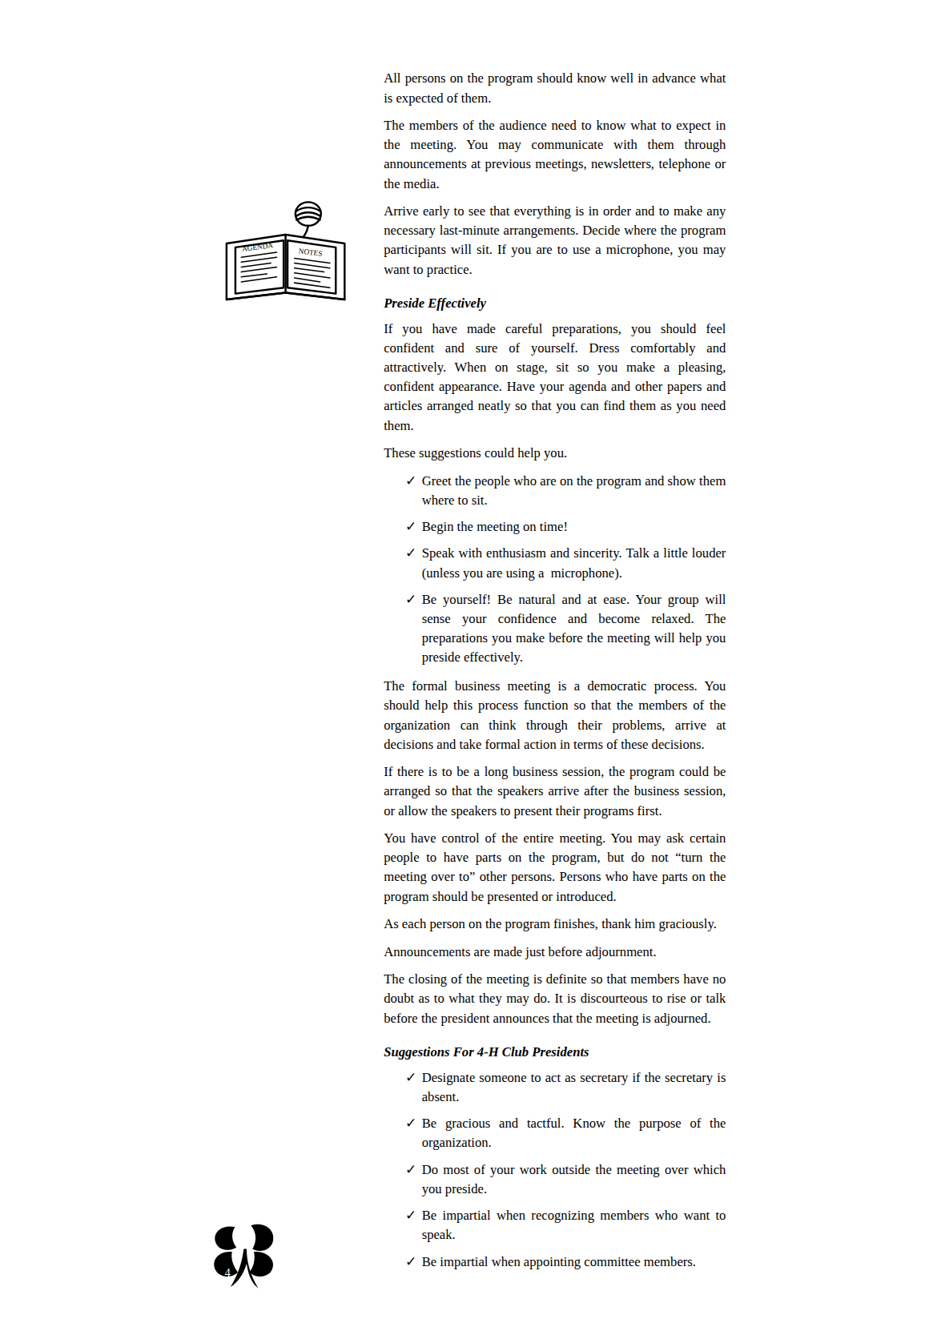AGENDA NOTES
All persons on the program should know well in advance what is expected of them.
The members of the audience need to know what to expect in the meeting. You may communicate with them through announcements at previous meetings, newsletters, telephone or the media.
Arrive early to see that everything is in order and to make any necessary last-minute arrangements. Decide where the program participants will sit. If you are to use a microphone, you may want to practice.
Preside Effectively
If you have made careful preparations, you should feel confident and sure of your​self. Dress comfortably and attractively. When on stage, sit so you make a pleasing, confident appearance. Have your agenda and other papers and articles arranged neatly so that you can find them as you need them.
These suggestions could help you.
Greet the people who are on the program and show them where to sit.
Begin the meeting on time!
Speak with enthusiasm and sincerity. Talk a little louder (unless you are using a microphone).
Be yourself! Be natural and at ease. Your group will sense your confidence and become relaxed. The preparations you make before the meeting will help you preside effectively.
The formal business meeting is a democratic process. You should help this process function so that the members of the organization can think through their problems, arrive at decisions and take formal action in terms of these decisions.
If there is to be a long business session, the program could be arranged so that the speakers arrive after the business session, or allow the speakers to present their pro​grams first.
You have control of the entire meeting. You may ask certain people to have parts on the program, but do not “turn the meeting over to” other persons. Persons who have parts on the program should be presented or introduced.
As each person on the program finishes, thank him graciously.
Announcements are made just before adjournment.
The closing of the meeting is definite so that members have no doubt as to what they may do. It is discourteous to rise or talk before the president announces that the meeting is adjourned.
Suggestions For 4-H Club Presidents
Designate someone to act as secretary if the secretary is absent.
Be gracious and tactful. Know the purpose of the organization.
Do most of your work outside the meeting over which you preside.
Be impartial when recognizing members who want to speak.
Be impartial when appointing committee members.
4